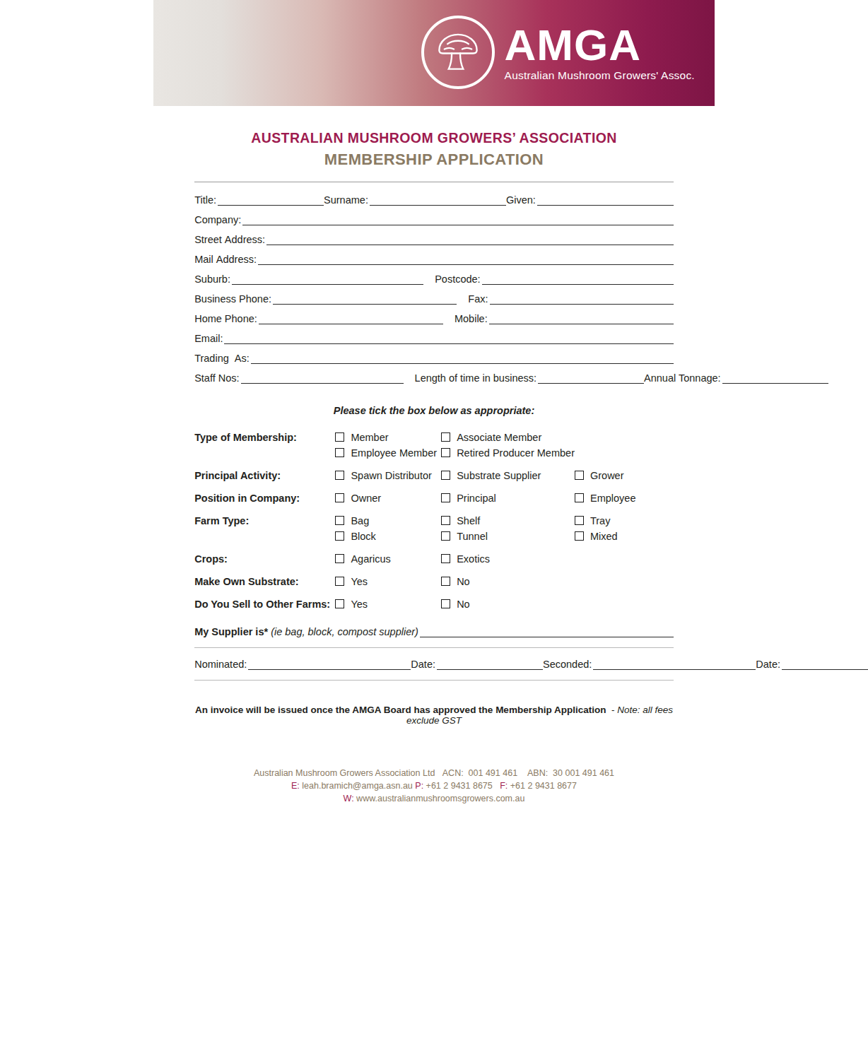AMGA
Australian Mushroom Growers' Assoc.
AUSTRALIAN MUSHROOM GROWERS’ ASSOCIATION
MEMBERSHIP APPLICATION
Title: Surname: Given:
Company:
Street Address:
Mail Address:
Suburb: Postcode:
Business Phone: Fax:
Home Phone: Mobile:
Email:
Trading As:
Staff Nos: Length of time in business: Annual Tonnage:
Please tick the box below as appropriate:
| Type of Membership: | Member Employee Member | Associate Member Retired Producer Member | |
| Principal Activity: | Spawn Distributor | Substrate Supplier | Grower |
| Position in Company: | Owner | Principal | Employee |
| Farm Type: | Bag Block | Shelf Tunnel | Tray Mixed |
| Crops: | Agaricus | Exotics | |
| Make Own Substrate: | Yes | No | |
| Do You Sell to Other Farms: | Yes | No | |
My Supplier is* (ie bag, block, compost supplier)
Nominated: Date: Seconded: Date:
An invoice will be issued once the AMGA Board has approved the Membership Application - Note: all fees exclude GST
Australian Mushroom Growers Association Ltd ACN: 001 491 461 ABN: 30 001 491 461
E: leah.bramich@amga.asn.au P: +61 2 9431 8675 F: +61 2 9431 8677
W: www.australianmushroomsgrowers.com.au